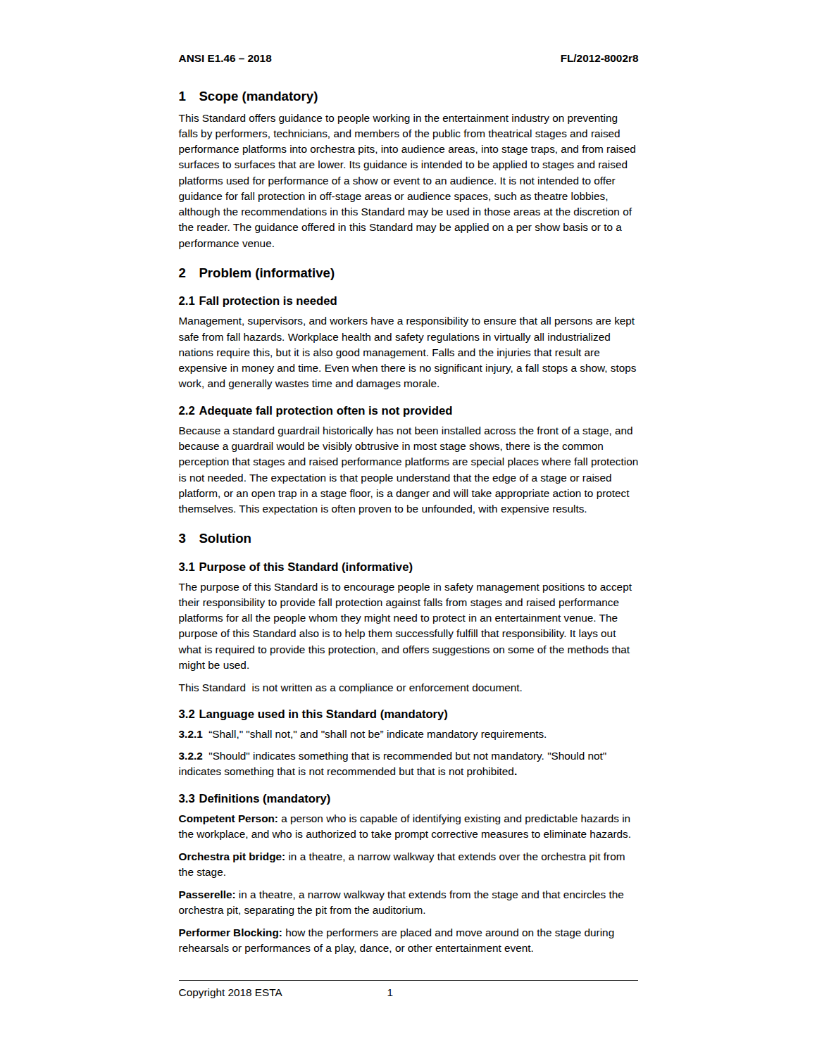ANSI E1.46 – 2018 FL/2012-8002r8
1 Scope (mandatory)
This Standard offers guidance to people working in the entertainment industry on preventing falls by performers, technicians, and members of the public from theatrical stages and raised performance platforms into orchestra pits, into audience areas, into stage traps, and from raised surfaces to surfaces that are lower. Its guidance is intended to be applied to stages and raised platforms used for performance of a show or event to an audience. It is not intended to offer guidance for fall protection in off-stage areas or audience spaces, such as theatre lobbies, although the recommendations in this Standard may be used in those areas at the discretion of the reader. The guidance offered in this Standard may be applied on a per show basis or to a performance venue.
2 Problem (informative)
2.1 Fall protection is needed
Management, supervisors, and workers have a responsibility to ensure that all persons are kept safe from fall hazards. Workplace health and safety regulations in virtually all industrialized nations require this, but it is also good management. Falls and the injuries that result are expensive in money and time. Even when there is no significant injury, a fall stops a show, stops work, and generally wastes time and damages morale.
2.2 Adequate fall protection often is not provided
Because a standard guardrail historically has not been installed across the front of a stage, and because a guardrail would be visibly obtrusive in most stage shows, there is the common perception that stages and raised performance platforms are special places where fall protection is not needed. The expectation is that people understand that the edge of a stage or raised platform, or an open trap in a stage floor, is a danger and will take appropriate action to protect themselves. This expectation is often proven to be unfounded, with expensive results.
3 Solution
3.1 Purpose of this Standard (informative)
The purpose of this Standard is to encourage people in safety management positions to accept their responsibility to provide fall protection against falls from stages and raised performance platforms for all the people whom they might need to protect in an entertainment venue. The purpose of this Standard also is to help them successfully fulfill that responsibility. It lays out what is required to provide this protection, and offers suggestions on some of the methods that might be used.
This Standard is not written as a compliance or enforcement document.
3.2 Language used in this Standard (mandatory)
3.2.1 “Shall," "shall not," and "shall not be” indicate mandatory requirements.
3.2.2 "Should" indicates something that is recommended but not mandatory. "Should not" indicates something that is not recommended but that is not prohibited.
3.3 Definitions (mandatory)
Competent Person: a person who is capable of identifying existing and predictable hazards in the workplace, and who is authorized to take prompt corrective measures to eliminate hazards.
Orchestra pit bridge: in a theatre, a narrow walkway that extends over the orchestra pit from the stage.
Passerelle: in a theatre, a narrow walkway that extends from the stage and that encircles the orchestra pit, separating the pit from the auditorium.
Performer Blocking: how the performers are placed and move around on the stage during rehearsals or performances of a play, dance, or other entertainment event.
Copyright 2018 ESTA 1